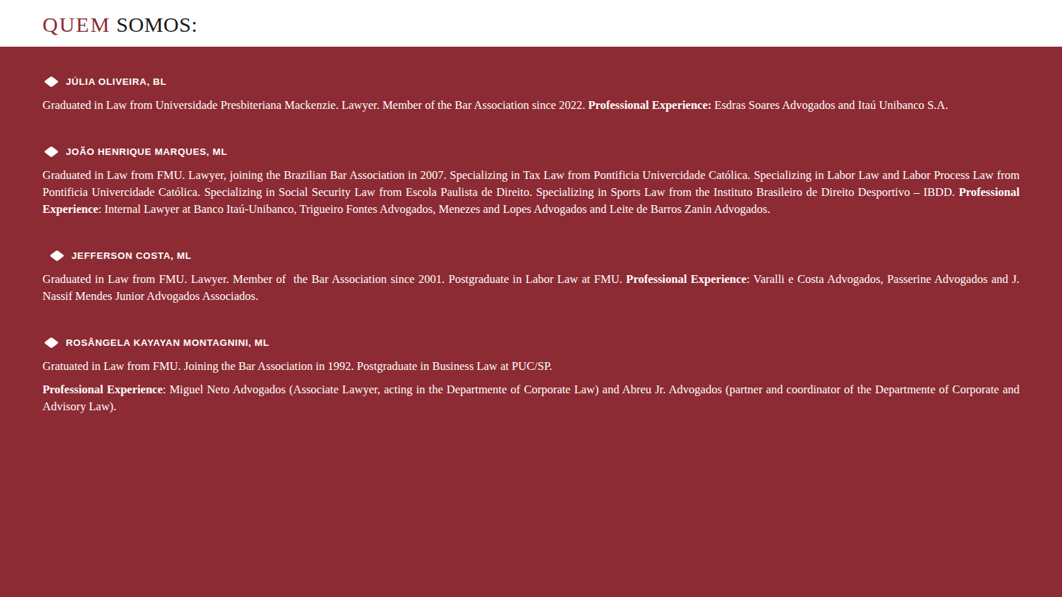QUEM SOMOS:
JÚLIA OLIVEIRA, BL
Graduated in Law from Universidade Presbiteriana Mackenzie. Lawyer. Member of the Bar Association since 2022. Professional Experience: Esdras Soares Advogados and Itaú Unibanco S.A.
JOÃO HENRIQUE MARQUES, ML
Graduated in Law from FMU. Lawyer, joining the Brazilian Bar Association in 2007. Specializing in Tax Law from Pontificia Univercidade Católica. Specializing in Labor Law and Labor Process Law from Pontificia Univercidade Católica. Specializing in Social Security Law from Escola Paulista de Direito. Specializing in Sports Law from the Instituto Brasileiro de Direito Desportivo – IBDD. Professional Experience: Internal Lawyer at Banco Itaú-Unibanco, Trigueiro Fontes Advogados, Menezes and Lopes Advogados and Leite de Barros Zanin Advogados.
JEFFERSON COSTA, ML
Graduated in Law from FMU. Lawyer. Member of the Bar Association since 2001. Postgraduate in Labor Law at FMU. Professional Experience: Varalli e Costa Advogados, Passerine Advogados and J. Nassif Mendes Junior Advogados Associados.
ROSÂNGELA KAYAYAN MONTAGNINI, ML
Gratuated in Law from FMU. Joining the Bar Association in 1992. Postgraduate in Business Law at PUC/SP.
Professional Experience: Miguel Neto Advogados (Associate Lawyer, acting in the Departmente of Corporate Law) and Abreu Jr. Advogados (partner and coordinator of the Departmente of Corporate and Advisory Law).